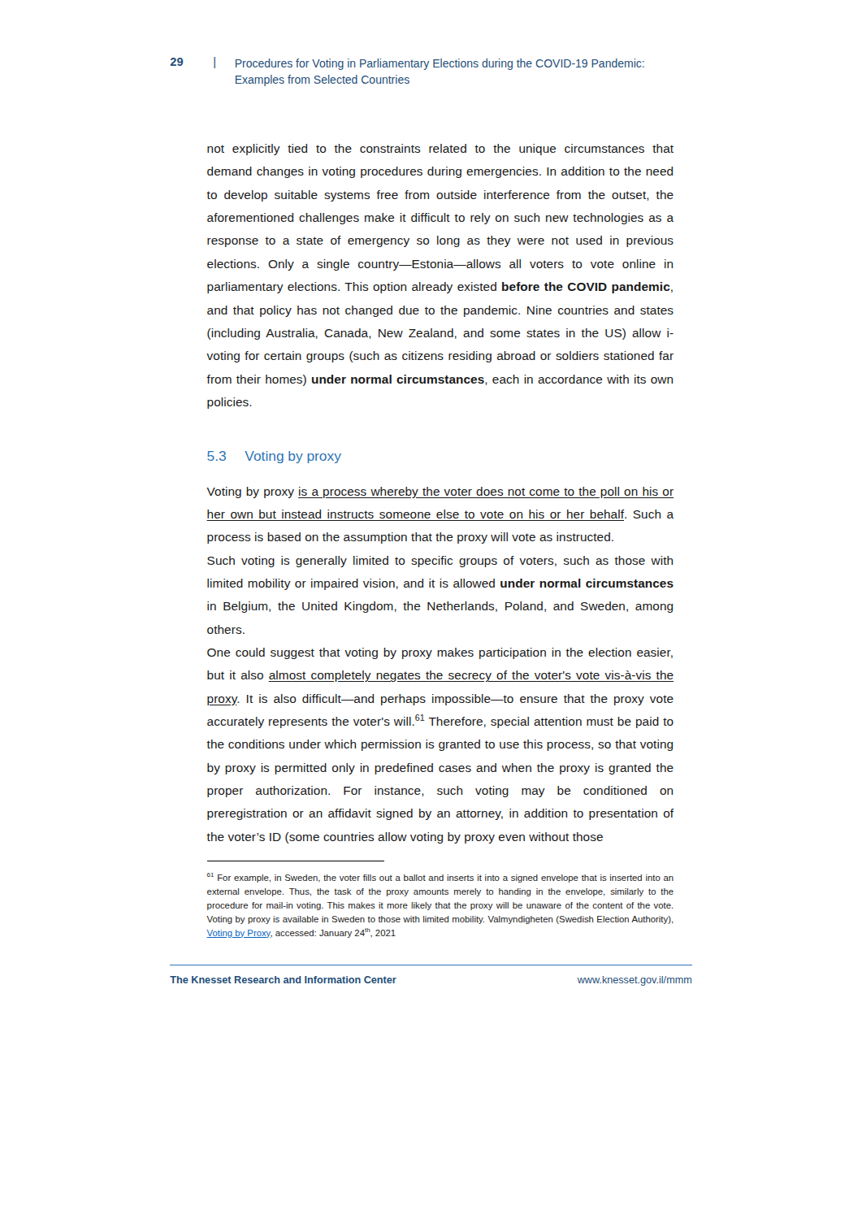29 | Procedures for Voting in Parliamentary Elections during the COVID-19 Pandemic: Examples from Selected Countries
not explicitly tied to the constraints related to the unique circumstances that demand changes in voting procedures during emergencies. In addition to the need to develop suitable systems free from outside interference from the outset, the aforementioned challenges make it difficult to rely on such new technologies as a response to a state of emergency so long as they were not used in previous elections. Only a single country—Estonia—allows all voters to vote online in parliamentary elections. This option already existed before the COVID pandemic, and that policy has not changed due to the pandemic. Nine countries and states (including Australia, Canada, New Zealand, and some states in the US) allow i-voting for certain groups (such as citizens residing abroad or soldiers stationed far from their homes) under normal circumstances, each in accordance with its own policies.
5.3 Voting by proxy
Voting by proxy is a process whereby the voter does not come to the poll on his or her own but instead instructs someone else to vote on his or her behalf. Such a process is based on the assumption that the proxy will vote as instructed.
Such voting is generally limited to specific groups of voters, such as those with limited mobility or impaired vision, and it is allowed under normal circumstances in Belgium, the United Kingdom, the Netherlands, Poland, and Sweden, among others.
One could suggest that voting by proxy makes participation in the election easier, but it also almost completely negates the secrecy of the voter's vote vis-à-vis the proxy. It is also difficult—and perhaps impossible—to ensure that the proxy vote accurately represents the voter's will.61 Therefore, special attention must be paid to the conditions under which permission is granted to use this process, so that voting by proxy is permitted only in predefined cases and when the proxy is granted the proper authorization. For instance, such voting may be conditioned on preregistration or an affidavit signed by an attorney, in addition to presentation of the voter’s ID (some countries allow voting by proxy even without those
61 For example, in Sweden, the voter fills out a ballot and inserts it into a signed envelope that is inserted into an external envelope. Thus, the task of the proxy amounts merely to handing in the envelope, similarly to the procedure for mail-in voting. This makes it more likely that the proxy will be unaware of the content of the vote. Voting by proxy is available in Sweden to those with limited mobility. Valmyndigheten (Swedish Election Authority), Voting by Proxy, accessed: January 24th, 2021
The Knesset Research and Information Center www.knesset.gov.il/mmm